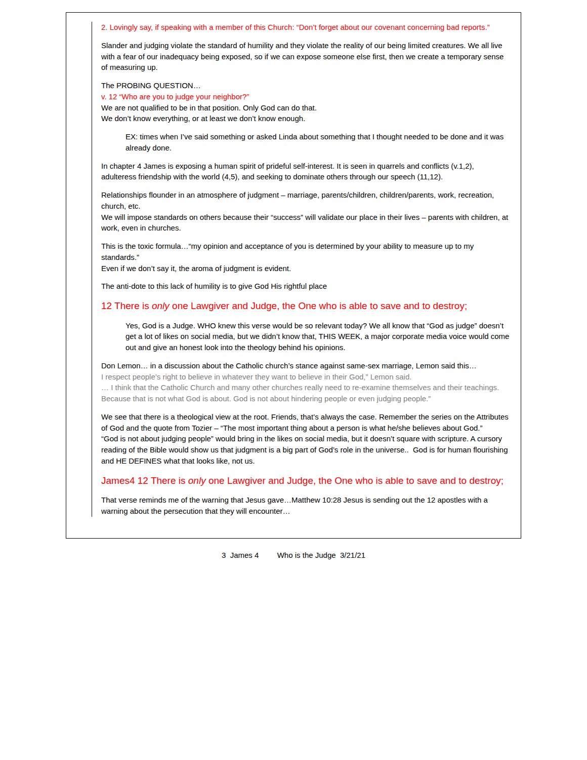2. Lovingly say, if speaking with a member of this Church: “Don’t forget about our covenant concerning bad reports.”
Slander and judging violate the standard of humility and they violate the reality of our being limited creatures. We all live with a fear of our inadequacy being exposed, so if we can expose someone else first, then we create a temporary sense of measuring up.
The PROBING QUESTION…
v. 12 “Who are you to judge your neighbor?”
We are not qualified to be in that position. Only God can do that.
We don’t know everything, or at least we don’t know enough.
EX: times when I’ve said something or asked Linda about something that I thought needed to be done and it was already done.
In chapter 4 James is exposing a human spirit of prideful self-interest. It is seen in quarrels and conflicts (v.1,2), adulteress friendship with the world (4,5), and seeking to dominate others through our speech (11,12).
Relationships flounder in an atmosphere of judgment – marriage, parents/children, children/parents, work, recreation, church, etc.
We will impose standards on others because their “success” will validate our place in their lives – parents with children, at work, even in churches.
This is the toxic formula…“my opinion and acceptance of you is determined by your ability to measure up to my standards.”
Even if we don’t say it, the aroma of judgment is evident.
The anti-dote to this lack of humility is to give God His rightful place
12 There is only one Lawgiver and Judge, the One who is able to save and to destroy;
Yes, God is a Judge. WHO knew this verse would be so relevant today? We all know that “God as judge” doesn’t get a lot of likes on social media, but we didn’t know that, THIS WEEK, a major corporate media voice would come out and give an honest look into the theology behind his opinions.
Don Lemon… in a discussion about the Catholic church’s stance against same-sex marriage, Lemon said this…
I respect people’s right to believe in whatever they want to believe in their God,” Lemon said.
… I think that the Catholic Church and many other churches really need to re-examine themselves and their teachings. Because that is not what God is about. God is not about hindering people or even judging people.”
We see that there is a theological view at the root. Friends, that’s always the case. Remember the series on the Attributes of God and the quote from Tozier – “The most important thing about a person is what he/she believes about God.”
“God is not about judging people” would bring in the likes on social media, but it doesn’t square with scripture. A cursory reading of the Bible would show us that judgment is a big part of God’s role in the universe.. God is for human flourishing and HE DEFINES what that looks like, not us.
James4 12 There is only one Lawgiver and Judge, the One who is able to save and to destroy;
That verse reminds me of the warning that Jesus gave…Matthew 10:28 Jesus is sending out the 12 apostles with a warning about the persecution that they will encounter…
3 James 4 Who is the Judge 3/21/21